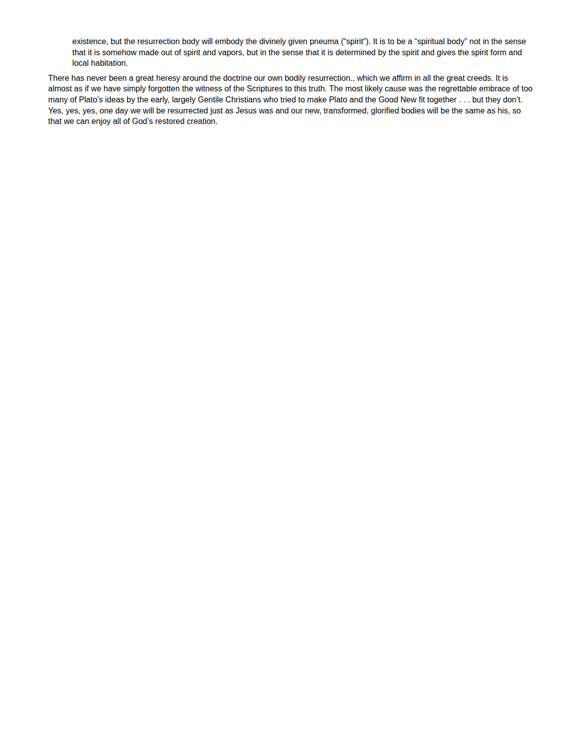existence, but the resurrection body will embody the divinely given pneuma (“spirit”). It is to be a “spiritual body” not in the sense that it is somehow made out of spirit and vapors, but in the sense that it is determined by the spirit and gives the spirit form and local habitation.
There has never been a great heresy around the doctrine our own bodily resurrection., which we affirm in all the great creeds. It is almost as if we have simply forgotten the witness of the Scriptures to this truth. The most likely cause was the regrettable embrace of too many of Plato’s ideas by the early, largely Gentile Christians who tried to make Plato and the Good New fit together . . . but they don’t. Yes, yes, yes, one day we will be resurrected just as Jesus was and our new, transformed, glorified bodies will be the same as his, so that we can enjoy all of God’s restored creation.